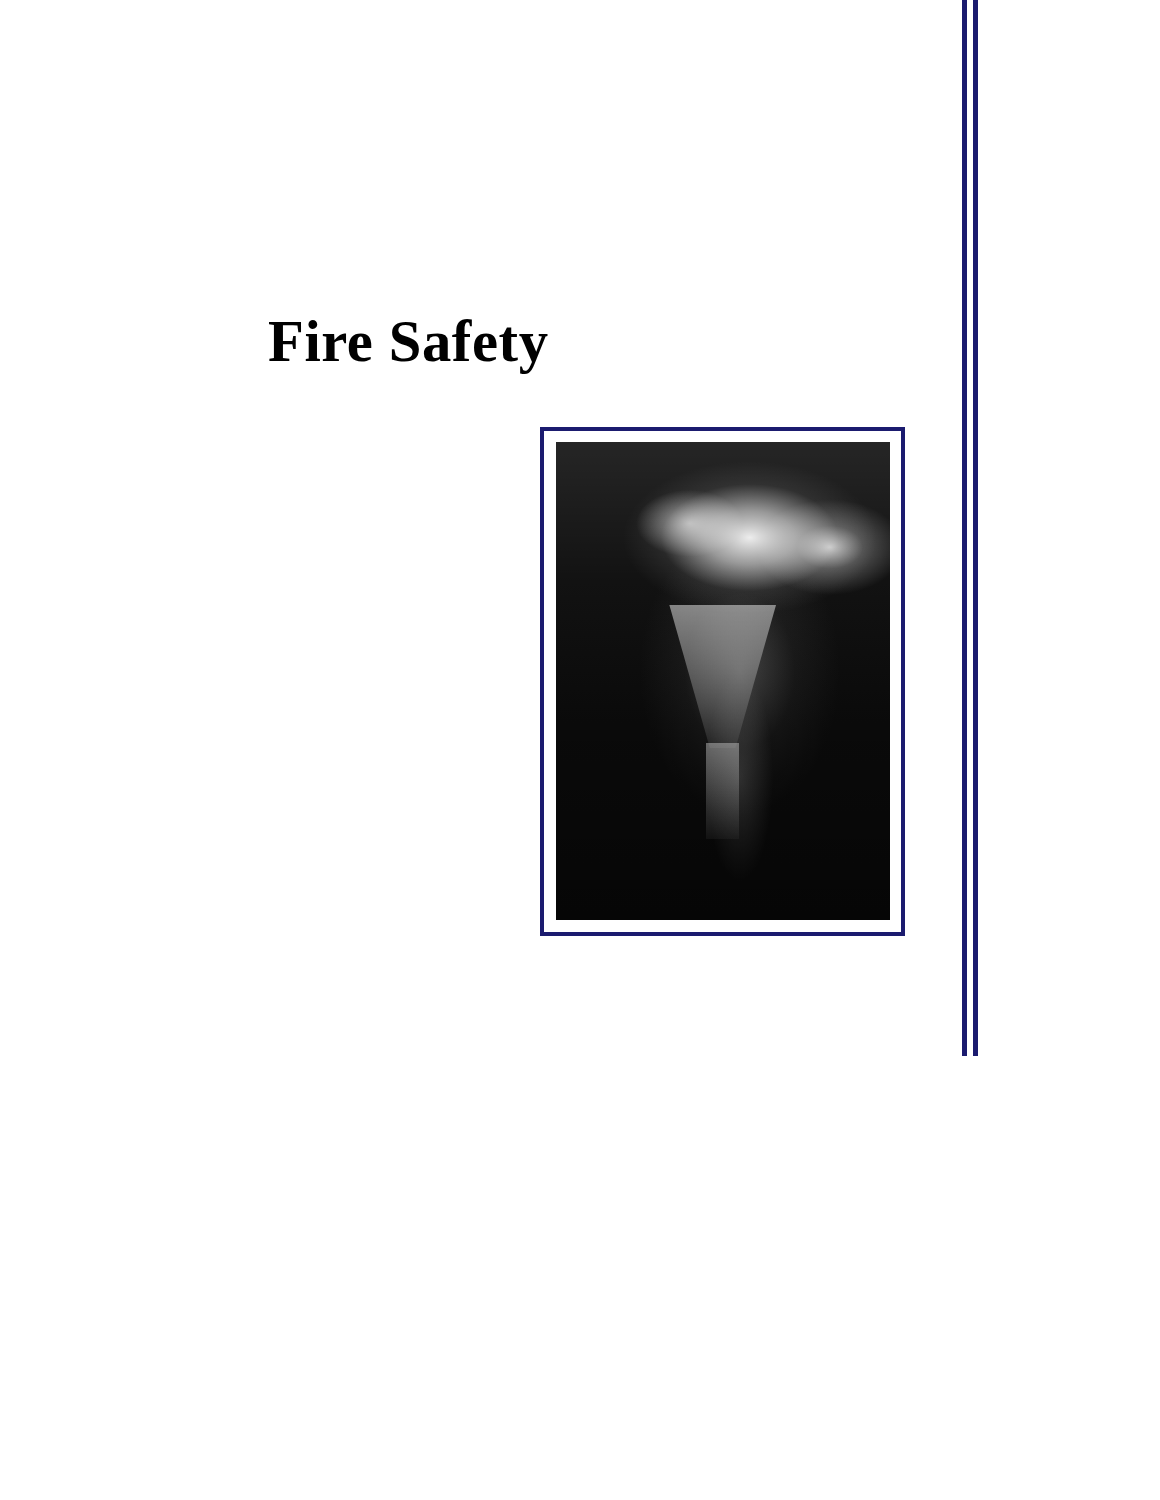Fire Safety